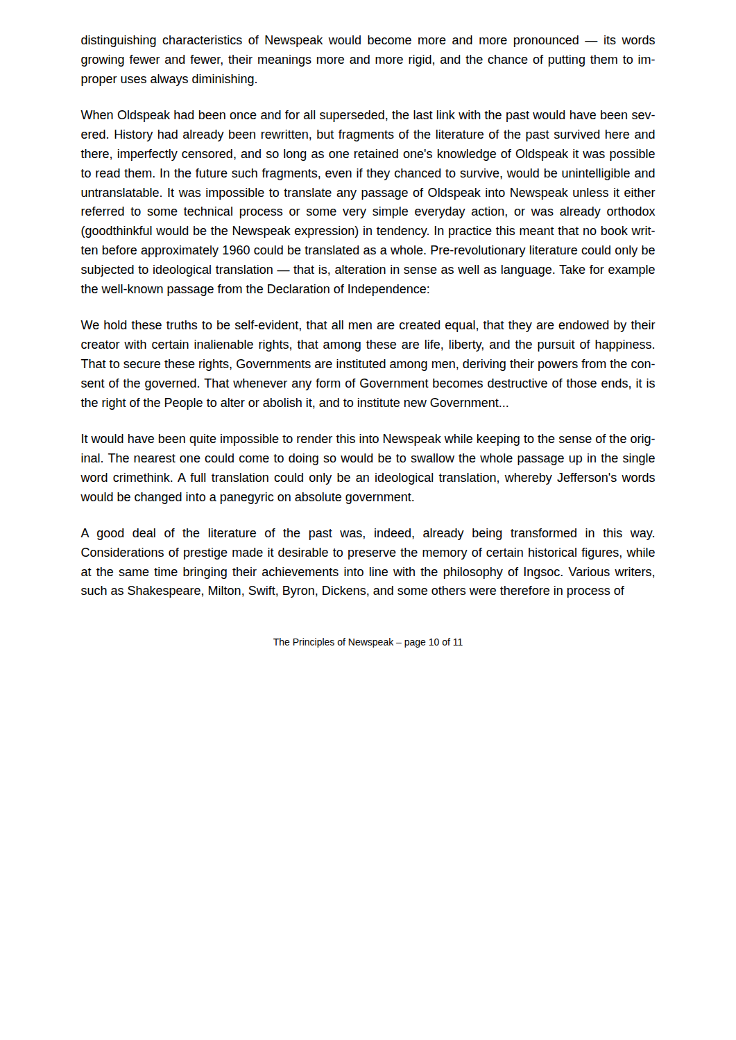distinguishing characteristics of Newspeak would become more and more pronounced — its words growing fewer and fewer, their meanings more and more rigid, and the chance of putting them to improper uses always diminishing.
When Oldspeak had been once and for all superseded, the last link with the past would have been severed. History had already been rewritten, but fragments of the literature of the past survived here and there, imperfectly censored, and so long as one retained one's knowledge of Oldspeak it was possible to read them. In the future such fragments, even if they chanced to survive, would be unintelligible and untranslatable. It was impossible to translate any passage of Oldspeak into Newspeak unless it either referred to some technical process or some very simple everyday action, or was already orthodox (goodthinkful would be the Newspeak expression) in tendency. In practice this meant that no book written before approximately 1960 could be translated as a whole. Pre-revolutionary literature could only be subjected to ideological translation — that is, alteration in sense as well as language. Take for example the well-known passage from the Declaration of Independence:
We hold these truths to be self-evident, that all men are created equal, that they are endowed by their creator with certain inalienable rights, that among these are life, liberty, and the pursuit of happiness. That to secure these rights, Governments are instituted among men, deriving their powers from the consent of the governed. That whenever any form of Government becomes destructive of those ends, it is the right of the People to alter or abolish it, and to institute new Government...
It would have been quite impossible to render this into Newspeak while keeping to the sense of the original. The nearest one could come to doing so would be to swallow the whole passage up in the single word crimethink. A full translation could only be an ideological translation, whereby Jefferson's words would be changed into a panegyric on absolute government.
A good deal of the literature of the past was, indeed, already being transformed in this way. Considerations of prestige made it desirable to preserve the memory of certain historical figures, while at the same time bringing their achievements into line with the philosophy of Ingsoc. Various writers, such as Shakespeare, Milton, Swift, Byron, Dickens, and some others were therefore in process of
The Principles of Newspeak – page 10 of 11